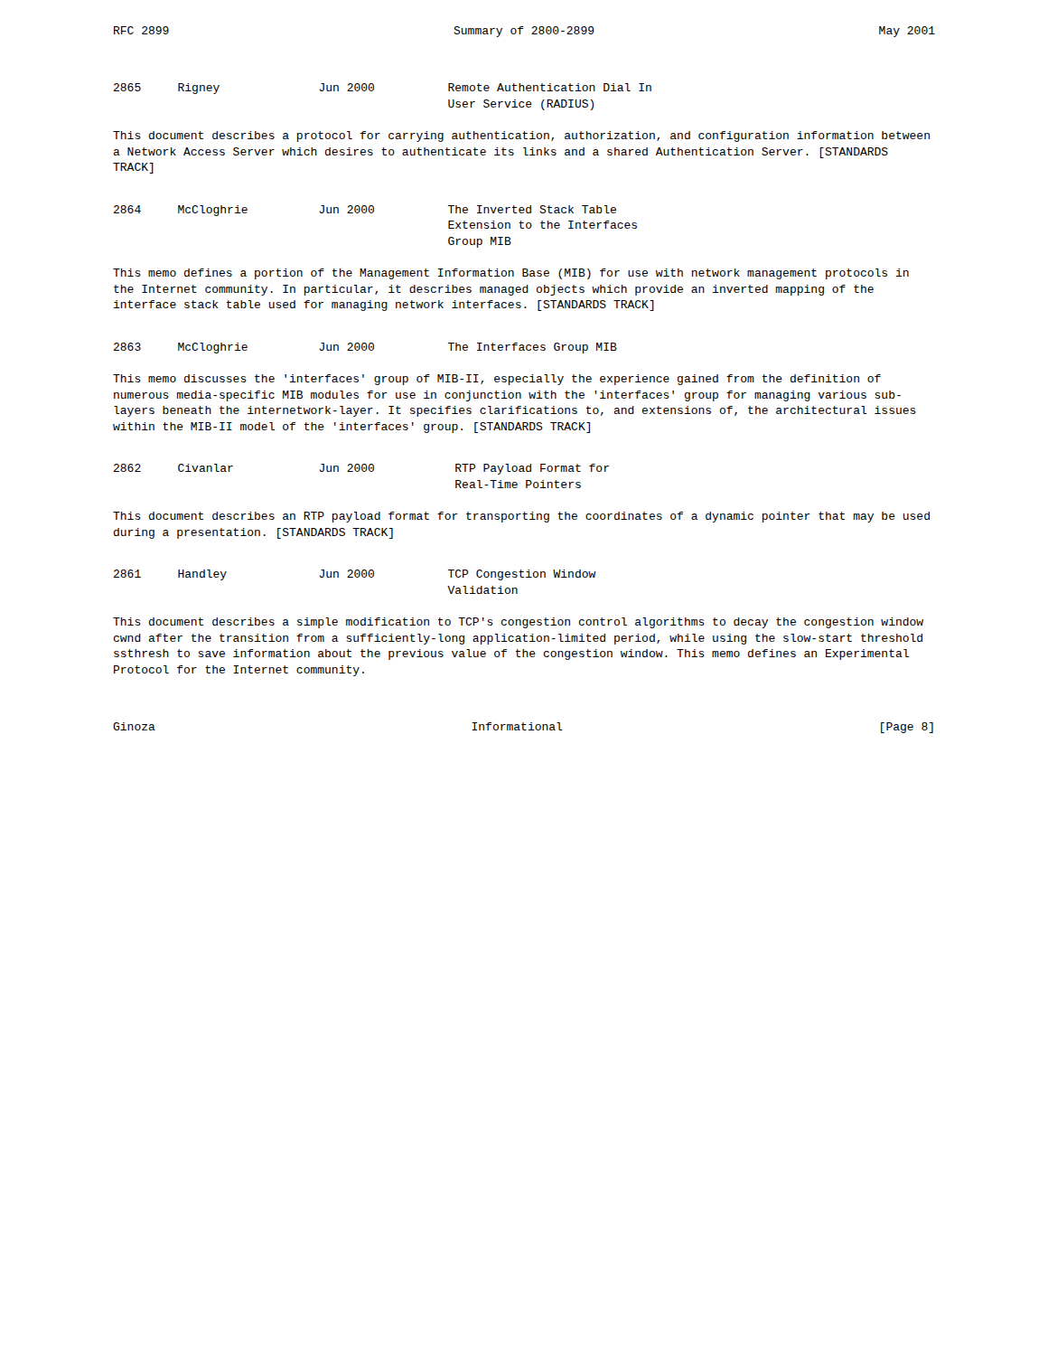RFC 2899 Summary of 2800-2899 May 2001
2865 Rigney Jun 2000 Remote Authentication Dial In User Service (RADIUS)
This document describes a protocol for carrying authentication, authorization, and configuration information between a Network Access Server which desires to authenticate its links and a shared Authentication Server. [STANDARDS TRACK]
2864 McCloghrie Jun 2000 The Inverted Stack Table Extension to the Interfaces Group MIB
This memo defines a portion of the Management Information Base (MIB) for use with network management protocols in the Internet community. In particular, it describes managed objects which provide an inverted mapping of the interface stack table used for managing network interfaces. [STANDARDS TRACK]
2863 McCloghrie Jun 2000 The Interfaces Group MIB
This memo discusses the 'interfaces' group of MIB-II, especially the experience gained from the definition of numerous media-specific MIB modules for use in conjunction with the 'interfaces' group for managing various sub-layers beneath the internetwork-layer. It specifies clarifications to, and extensions of, the architectural issues within the MIB-II model of the 'interfaces' group. [STANDARDS TRACK]
2862 Civanlar Jun 2000 RTP Payload Format for Real-Time Pointers
This document describes an RTP payload format for transporting the coordinates of a dynamic pointer that may be used during a presentation. [STANDARDS TRACK]
2861 Handley Jun 2000 TCP Congestion Window Validation
This document describes a simple modification to TCP's congestion control algorithms to decay the congestion window cwnd after the transition from a sufficiently-long application-limited period, while using the slow-start threshold ssthresh to save information about the previous value of the congestion window. This memo defines an Experimental Protocol for the Internet community.
Ginoza Informational [Page 8]